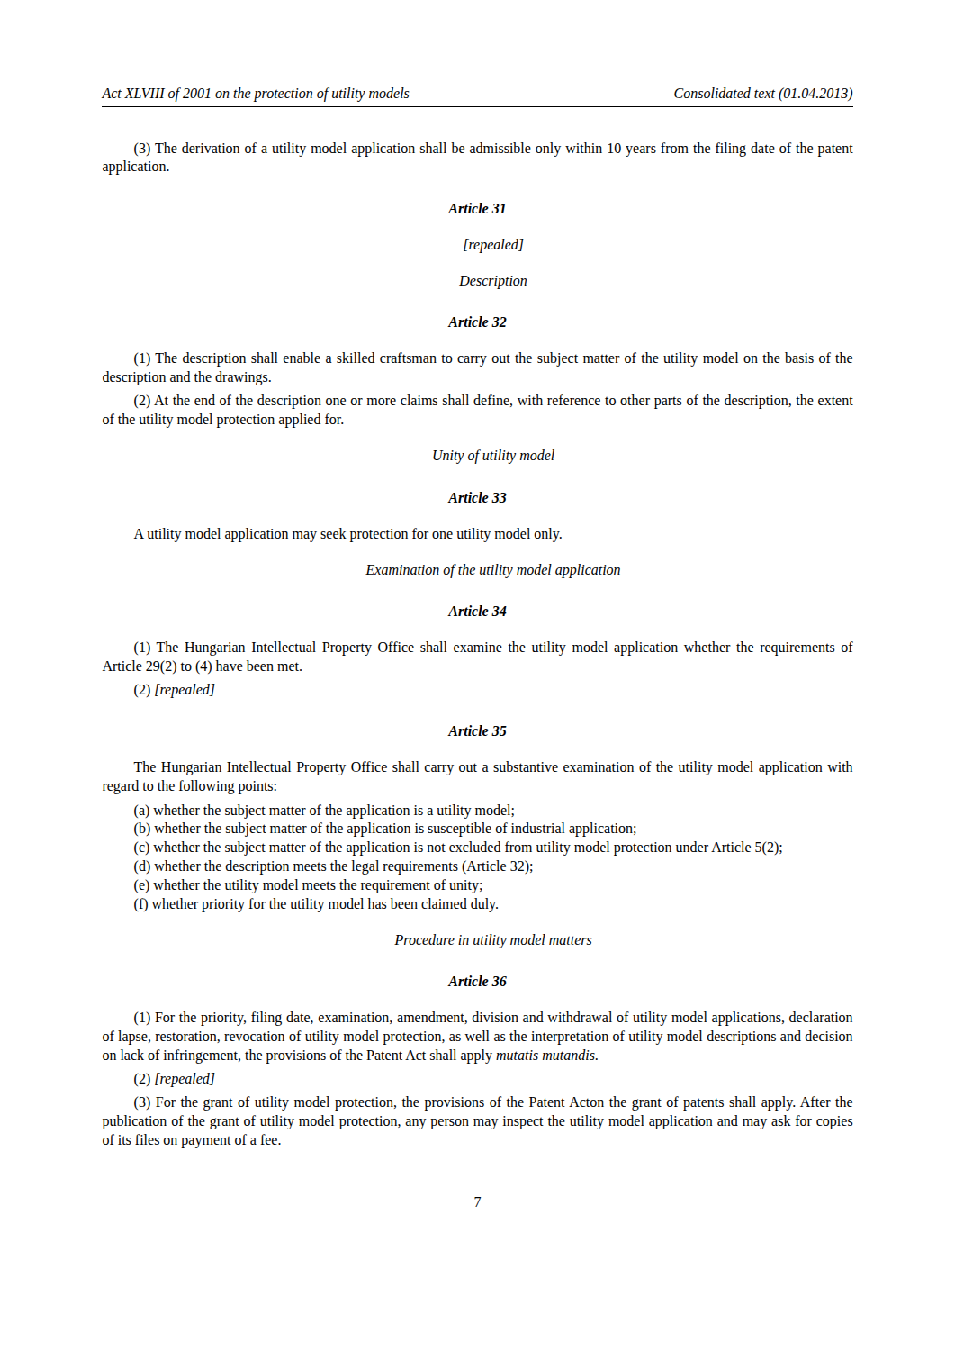Act XLVIII of 2001 on the protection of utility models Consolidated text (01.04.2013)
(3) The derivation of a utility model application shall be admissible only within 10 years from the filing date of the patent application.
Article 31
[repealed]
Description
Article 32
(1) The description shall enable a skilled craftsman to carry out the subject matter of the utility model on the basis of the description and the drawings.
(2) At the end of the description one or more claims shall define, with reference to other parts of the description, the extent of the utility model protection applied for.
Unity of utility model
Article 33
A utility model application may seek protection for one utility model only.
Examination of the utility model application
Article 34
(1) The Hungarian Intellectual Property Office shall examine the utility model application whether the requirements of Article 29(2) to (4) have been met.
(2) [repealed]
Article 35
The Hungarian Intellectual Property Office shall carry out a substantive examination of the utility model application with regard to the following points:
(a) whether the subject matter of the application is a utility model;
(b) whether the subject matter of the application is susceptible of industrial application;
(c) whether the subject matter of the application is not excluded from utility model protection under Article 5(2);
(d) whether the description meets the legal requirements (Article 32);
(e) whether the utility model meets the requirement of unity;
(f) whether priority for the utility model has been claimed duly.
Procedure in utility model matters
Article 36
(1) For the priority, filing date, examination, amendment, division and withdrawal of utility model applications, declaration of lapse, restoration, revocation of utility model protection, as well as the interpretation of utility model descriptions and decision on lack of infringement, the provisions of the Patent Act shall apply mutatis mutandis.
(2) [repealed]
(3) For the grant of utility model protection, the provisions of the Patent Acton the grant of patents shall apply. After the publication of the grant of utility model protection, any person may inspect the utility model application and may ask for copies of its files on payment of a fee.
7